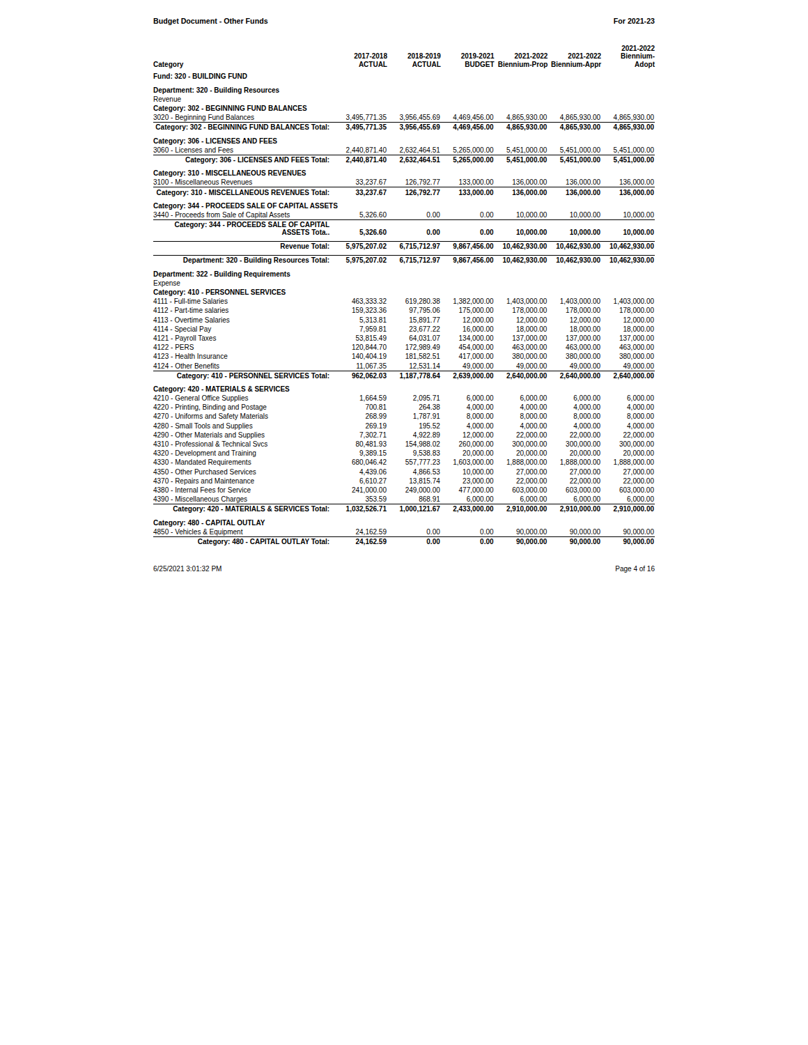Budget Document - Other Funds
For 2021-23
| Category | 2017-2018 ACTUAL | 2018-2019 ACTUAL | 2019-2021 BUDGET | 2021-2022 Biennium-Prop | 2021-2022 Biennium-Appr | 2021-2022 Biennium-Adopt |
| --- | --- | --- | --- | --- | --- | --- |
| Fund: 320 - BUILDING FUND |
| Department: 320 - Building Resources |
| Revenue | |
| Category: 302 - BEGINNING FUND BALANCES |
| 3020 - Beginning Fund Balances | 3,495,771.35 | 3,956,455.69 | 4,469,456.00 | 4,865,930.00 | 4,865,930.00 | 4,865,930.00 |
| Category: 302 - BEGINNING FUND BALANCES Total: | 3,495,771.35 | 3,956,455.69 | 4,469,456.00 | 4,865,930.00 | 4,865,930.00 | 4,865,930.00 |
| Category: 306 - LICENSES AND FEES |
| 3060 - Licenses and Fees | 2,440,871.40 | 2,632,464.51 | 5,265,000.00 | 5,451,000.00 | 5,451,000.00 | 5,451,000.00 |
| Category: 306 - LICENSES AND FEES Total: | 2,440,871.40 | 2,632,464.51 | 5,265,000.00 | 5,451,000.00 | 5,451,000.00 | 5,451,000.00 |
| Category: 310 - MISCELLANEOUS REVENUES |
| 3100 - Miscellaneous Revenues | 33,237.67 | 126,792.77 | 133,000.00 | 136,000.00 | 136,000.00 | 136,000.00 |
| Category: 310 - MISCELLANEOUS REVENUES Total: | 33,237.67 | 126,792.77 | 133,000.00 | 136,000.00 | 136,000.00 | 136,000.00 |
| Category: 344 - PROCEEDS SALE OF CAPITAL ASSETS |
| 3440 - Proceeds from Sale of Capital Assets | 5,326.60 | 0.00 | 0.00 | 10,000.00 | 10,000.00 | 10,000.00 |
| Category: 344 - PROCEEDS SALE OF CAPITAL ASSETS Tota.. | 5,326.60 | 0.00 | 0.00 | 10,000.00 | 10,000.00 | 10,000.00 |
| Revenue Total: | 5,975,207.02 | 6,715,712.97 | 9,867,456.00 | 10,462,930.00 | 10,462,930.00 | 10,462,930.00 |
| Department: 320 - Building Resources Total: | 5,975,207.02 | 6,715,712.97 | 9,867,456.00 | 10,462,930.00 | 10,462,930.00 | 10,462,930.00 |
| Department: 322 - Building Requirements |
| Expense | |
| Category: 410 - PERSONNEL SERVICES |
| 4111 - Full-time Salaries | 463,333.32 | 619,280.38 | 1,382,000.00 | 1,403,000.00 | 1,403,000.00 | 1,403,000.00 |
| 4112 - Part-time salaries | 159,323.36 | 97,795.06 | 175,000.00 | 178,000.00 | 178,000.00 | 178,000.00 |
| 4113 - Overtime Salaries | 5,313.81 | 15,891.77 | 12,000.00 | 12,000.00 | 12,000.00 | 12,000.00 |
| 4114 - Special Pay | 7,959.81 | 23,677.22 | 16,000.00 | 18,000.00 | 18,000.00 | 18,000.00 |
| 4121 - Payroll Taxes | 53,815.49 | 64,031.07 | 134,000.00 | 137,000.00 | 137,000.00 | 137,000.00 |
| 4122 - PERS | 120,844.70 | 172,989.49 | 454,000.00 | 463,000.00 | 463,000.00 | 463,000.00 |
| 4123 - Health Insurance | 140,404.19 | 181,582.51 | 417,000.00 | 380,000.00 | 380,000.00 | 380,000.00 |
| 4124 - Other Benefits | 11,067.35 | 12,531.14 | 49,000.00 | 49,000.00 | 49,000.00 | 49,000.00 |
| Category: 410 - PERSONNEL SERVICES Total: | 962,062.03 | 1,187,778.64 | 2,639,000.00 | 2,640,000.00 | 2,640,000.00 | 2,640,000.00 |
| Category: 420 - MATERIALS & SERVICES |
| 4210 - General Office Supplies | 1,664.59 | 2,095.71 | 6,000.00 | 6,000.00 | 6,000.00 | 6,000.00 |
| 4220 - Printing, Binding and Postage | 700.81 | 264.38 | 4,000.00 | 4,000.00 | 4,000.00 | 4,000.00 |
| 4270 - Uniforms and Safety Materials | 268.99 | 1,787.91 | 8,000.00 | 8,000.00 | 8,000.00 | 8,000.00 |
| 4280 - Small Tools and Supplies | 269.19 | 195.52 | 4,000.00 | 4,000.00 | 4,000.00 | 4,000.00 |
| 4290 - Other Materials and Supplies | 7,302.71 | 4,922.89 | 12,000.00 | 22,000.00 | 22,000.00 | 22,000.00 |
| 4310 - Professional & Technical Svcs | 80,481.93 | 154,988.02 | 260,000.00 | 300,000.00 | 300,000.00 | 300,000.00 |
| 4320 - Development and Training | 9,389.15 | 9,538.83 | 20,000.00 | 20,000.00 | 20,000.00 | 20,000.00 |
| 4330 - Mandated Requirements | 680,046.42 | 557,777.23 | 1,603,000.00 | 1,888,000.00 | 1,888,000.00 | 1,888,000.00 |
| 4350 - Other Purchased Services | 4,439.06 | 4,866.53 | 10,000.00 | 27,000.00 | 27,000.00 | 27,000.00 |
| 4370 - Repairs and Maintenance | 6,610.27 | 13,815.74 | 23,000.00 | 22,000.00 | 22,000.00 | 22,000.00 |
| 4380 - Internal Fees for Service | 241,000.00 | 249,000.00 | 477,000.00 | 603,000.00 | 603,000.00 | 603,000.00 |
| 4390 - Miscellaneous Charges | 353.59 | 868.91 | 6,000.00 | 6,000.00 | 6,000.00 | 6,000.00 |
| Category: 420 - MATERIALS & SERVICES Total: | 1,032,526.71 | 1,000,121.67 | 2,433,000.00 | 2,910,000.00 | 2,910,000.00 | 2,910,000.00 |
| Category: 480 - CAPITAL OUTLAY |
| 4850 - Vehicles & Equipment | 24,162.59 | 0.00 | 0.00 | 90,000.00 | 90,000.00 | 90,000.00 |
| Category: 480 - CAPITAL OUTLAY Total: | 24,162.59 | 0.00 | 0.00 | 90,000.00 | 90,000.00 | 90,000.00 |
6/25/2021 3:01:32 PM
Page 4 of 16